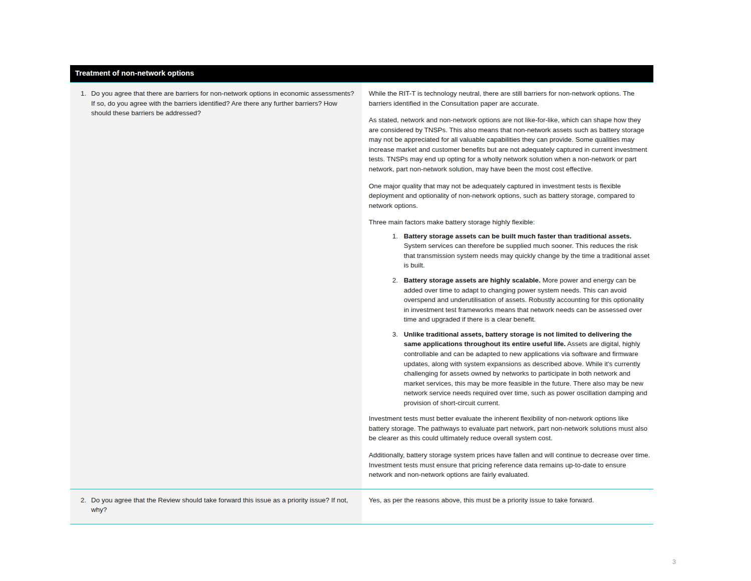| Treatment of non-network options |
| --- |
| Do you agree that there are barriers for non-network options in economic assessments? If so, do you agree with the barriers identified? Are there any further barriers? How should these barriers be addressed? | While the RIT-T is technology neutral, there are still barriers for non-network options. The barriers identified in the Consultation paper are accurate. As stated, network and non-network options are not like-for-like, which can shape how they are considered by TNSPs. This also means that non-network assets such as battery storage may not be appreciated for all valuable capabilities they can provide. Some qualities may increase market and customer benefits but are not adequately captured in current investment tests. TNSPs may end up opting for a wholly network solution when a non-network or part network, part non-network solution, may have been the most cost effective. One major quality that may not be adequately captured in investment tests is flexible deployment and optionality of non-network options, such as battery storage, compared to network options. Three main factors make battery storage highly flexible: Battery storage assets can be built much faster than traditional assets. System services can therefore be supplied much sooner. This reduces the risk that transmission system needs may quickly change by the time a traditional asset is built. Battery storage assets are highly scalable. More power and energy can be added over time to adapt to changing power system needs. This can avoid overspend and underutilisation of assets. Robustly accounting for this optionality in investment test frameworks means that network needs can be assessed over time and upgraded if there is a clear benefit. Unlike traditional assets, battery storage is not limited to delivering the same applications throughout its entire useful life. Assets are digital, highly controllable and can be adapted to new applications via software and firmware updates, along with system expansions as described above. While it's currently challenging for assets owned by networks to participate in both network and market services, this may be more feasible in the future. There also may be new network service needs required over time, such as power oscillation damping and provision of short-circuit current. Investment tests must better evaluate the inherent flexibility of non-network options like battery storage. The pathways to evaluate part network, part non-network solutions must also be clearer as this could ultimately reduce overall system cost. Additionally, battery storage system prices have fallen and will continue to decrease over time. Investment tests must ensure that pricing reference data remains up-to-date to ensure network and non-network options are fairly evaluated. |
| Do you agree that the Review should take forward this issue as a priority issue? If not, why? | Yes, as per the reasons above, this must be a priority issue to take forward. |
3